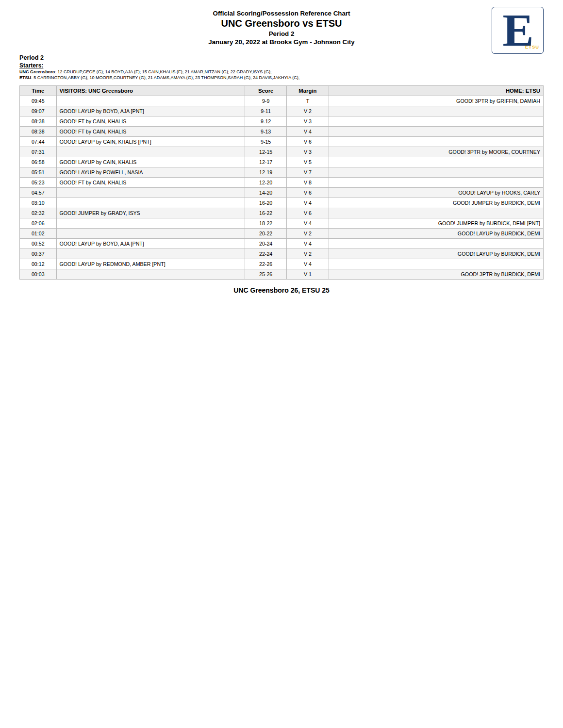E ETSU
Official Scoring/Possession Reference Chart
UNC Greensboro vs ETSU
Period 2
January 20, 2022 at Brooks Gym - Johnson City
Period 2
Starters:
UNC Greensboro: 12 CRUDUP,CECE (G); 14 BOYD,AJA (F); 15 CAIN,KHALIS (F); 21 AMAR,NITZAN (G); 22 GRADY,ISYS (G);
ETSU: 5 CARRINGTON,ABBY (G); 10 MOORE,COURTNEY (G); 21 ADAMS,AMAYA (G); 23 THOMPSON,SARAH (G); 24 DAVIS,JAKHYIA (C);
| Time | VISITORS: UNC Greensboro | Score | Margin | HOME: ETSU |
| --- | --- | --- | --- | --- |
| 09:45 | | 9-9 | T | GOOD! 3PTR by GRIFFIN, DAMIAH |
| 09:07 | GOOD! LAYUP by BOYD, AJA [PNT] | 9-11 | V 2 | |
| 08:38 | GOOD! FT by CAIN, KHALIS | 9-12 | V 3 | |
| 08:38 | GOOD! FT by CAIN, KHALIS | 9-13 | V 4 | |
| 07:44 | GOOD! LAYUP by CAIN, KHALIS [PNT] | 9-15 | V 6 | |
| 07:31 | | 12-15 | V 3 | GOOD! 3PTR by MOORE, COURTNEY |
| 06:58 | GOOD! LAYUP by CAIN, KHALIS | 12-17 | V 5 | |
| 05:51 | GOOD! LAYUP by POWELL, NASIA | 12-19 | V 7 | |
| 05:23 | GOOD! FT by CAIN, KHALIS | 12-20 | V 8 | |
| 04:57 | | 14-20 | V 6 | GOOD! LAYUP by HOOKS, CARLY |
| 03:10 | | 16-20 | V 4 | GOOD! JUMPER by BURDICK, DEMI |
| 02:32 | GOOD! JUMPER by GRADY, ISYS | 16-22 | V 6 | |
| 02:06 | | 18-22 | V 4 | GOOD! JUMPER by BURDICK, DEMI [PNT] |
| 01:02 | | 20-22 | V 2 | GOOD! LAYUP by BURDICK, DEMI |
| 00:52 | GOOD! LAYUP by BOYD, AJA [PNT] | 20-24 | V 4 | |
| 00:37 | | 22-24 | V 2 | GOOD! LAYUP by BURDICK, DEMI |
| 00:12 | GOOD! LAYUP by REDMOND, AMBER [PNT] | 22-26 | V 4 | |
| 00:03 | | 25-26 | V 1 | GOOD! 3PTR by BURDICK, DEMI |
UNC Greensboro 26, ETSU 25